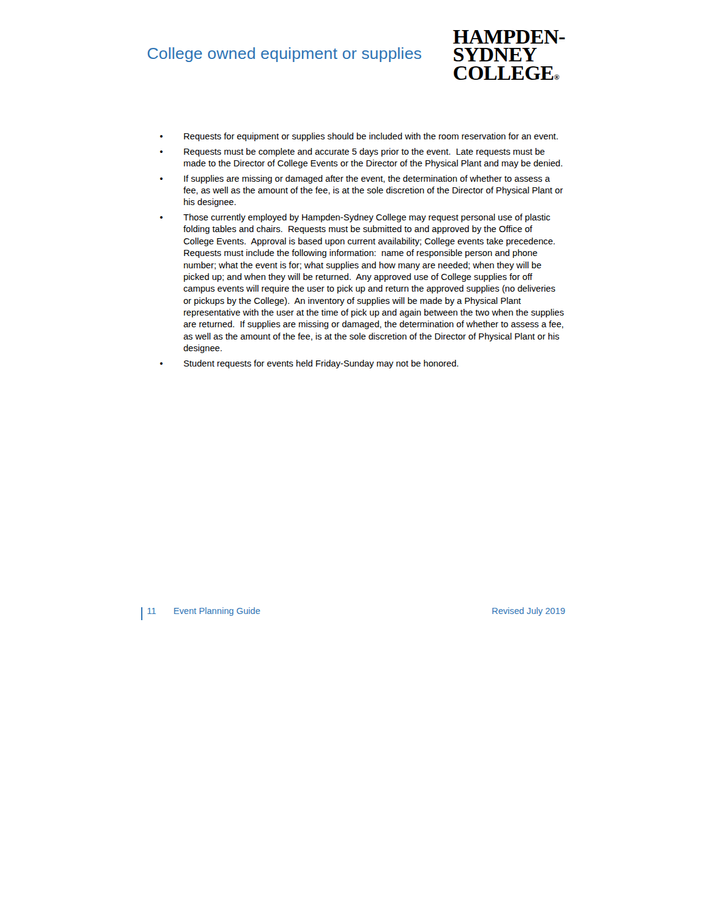College owned equipment or supplies
HAMPDEN-
SYDNEY
COLLEGE®
Requests for equipment or supplies should be included with the room reservation for an event.
Requests must be complete and accurate 5 days prior to the event. Late requests must be made to the Director of College Events or the Director of the Physical Plant and may be denied.
If supplies are missing or damaged after the event, the determination of whether to assess a fee, as well as the amount of the fee, is at the sole discretion of the Director of Physical Plant or his designee.
Those currently employed by Hampden-Sydney College may request personal use of plastic folding tables and chairs. Requests must be submitted to and approved by the Office of College Events. Approval is based upon current availability; College events take precedence.
Requests must include the following information: name of responsible person and phone number; what the event is for; what supplies and how many are needed; when they will be picked up; and when they will be returned. Any approved use of College supplies for off campus events will require the user to pick up and return the approved supplies (no deliveries or pickups by the College). An inventory of supplies will be made by a Physical Plant representative with the user at the time of pick up and again between the two when the supplies are returned. If supplies are missing or damaged, the determination of whether to assess a fee, as well as the amount of the fee, is at the sole discretion of the Director of Physical Plant or his designee.
Student requests for events held Friday-Sunday may not be honored.
11 Event Planning Guide Revised July 2019